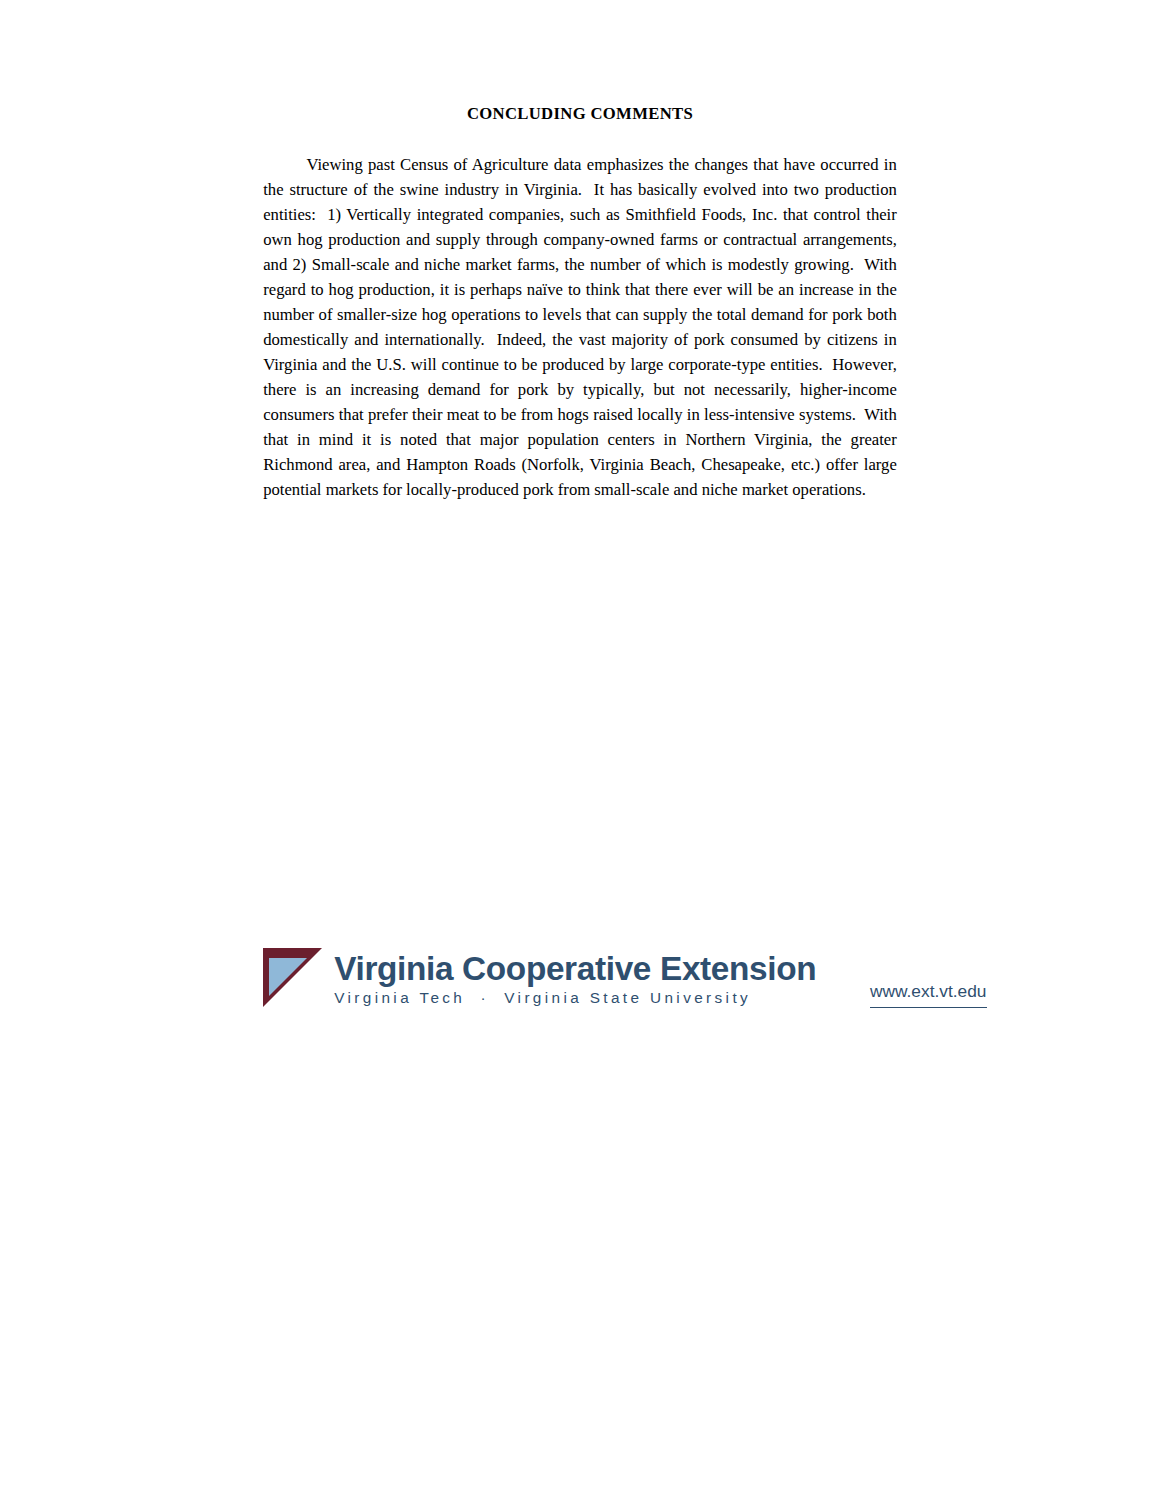CONCLUDING COMMENTS
Viewing past Census of Agriculture data emphasizes the changes that have occurred in the structure of the swine industry in Virginia. It has basically evolved into two production entities: 1) Vertically integrated companies, such as Smithfield Foods, Inc. that control their own hog production and supply through company-owned farms or contractual arrangements, and 2) Small-scale and niche market farms, the number of which is modestly growing. With regard to hog production, it is perhaps naïve to think that there ever will be an increase in the number of smaller-size hog operations to levels that can supply the total demand for pork both domestically and internationally. Indeed, the vast majority of pork consumed by citizens in Virginia and the U.S. will continue to be produced by large corporate-type entities. However, there is an increasing demand for pork by typically, but not necessarily, higher-income consumers that prefer their meat to be from hogs raised locally in less-intensive systems. With that in mind it is noted that major population centers in Northern Virginia, the greater Richmond area, and Hampton Roads (Norfolk, Virginia Beach, Chesapeake, etc.) offer large potential markets for locally-produced pork from small-scale and niche market operations.
Virginia Cooperative Extension
Virginia Tech · Virginia State University
www.ext.vt.edu